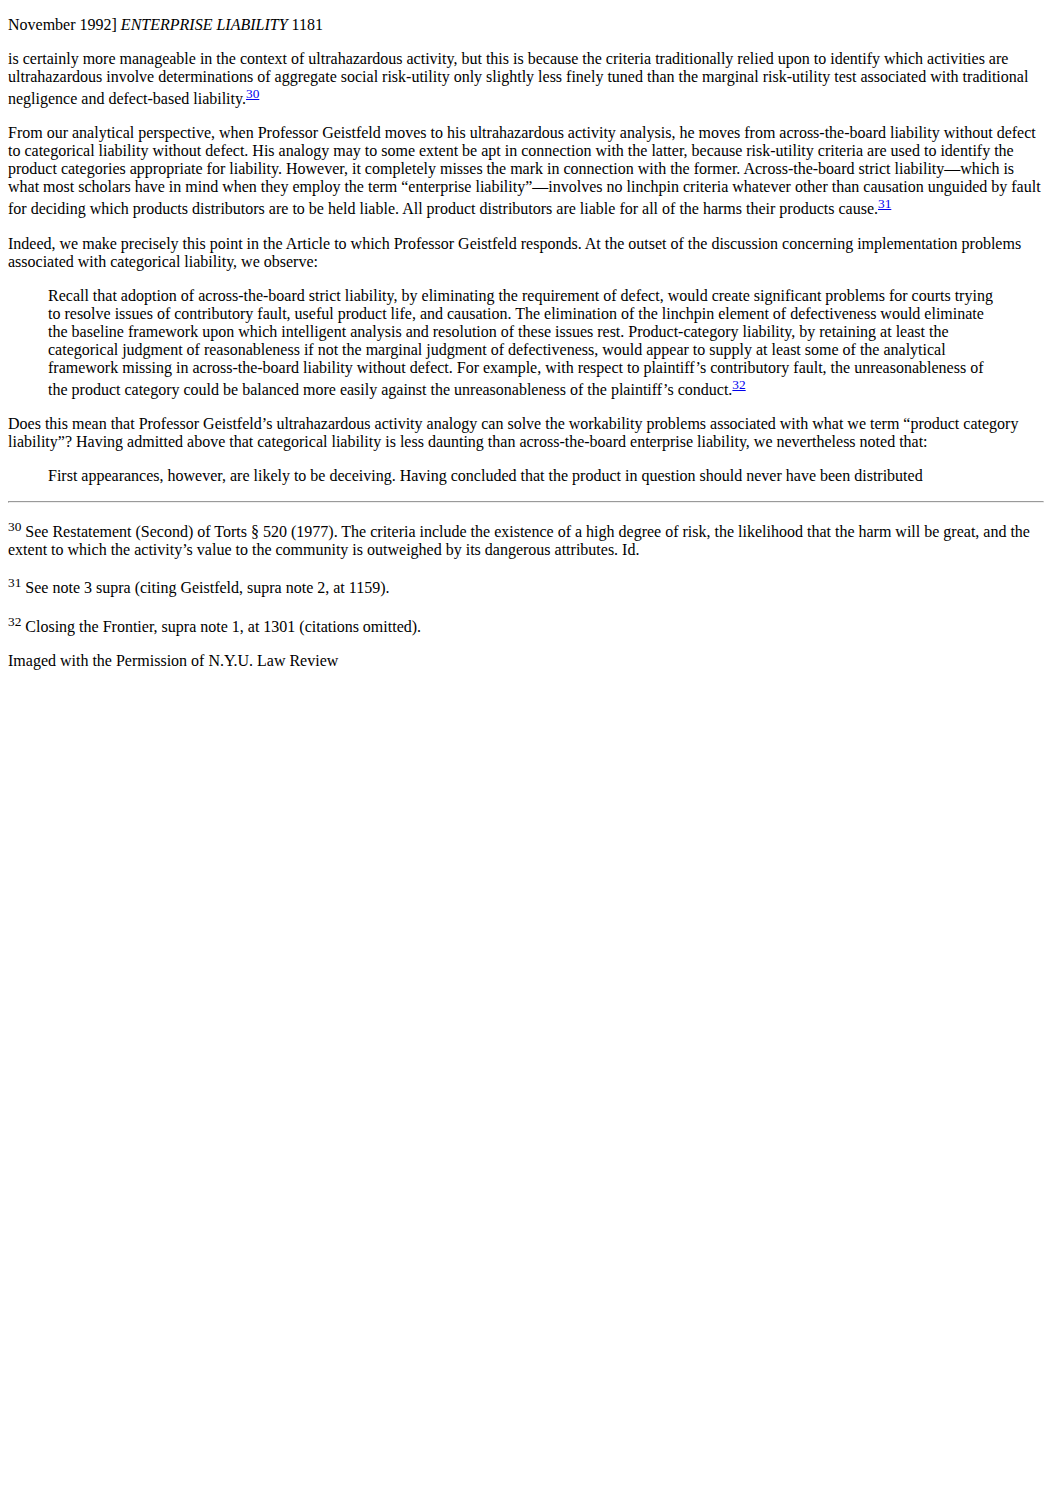November 1992] ENTERPRISE LIABILITY 1181
is certainly more manageable in the context of ultrahazardous activity, but this is because the criteria traditionally relied upon to identify which activities are ultrahazardous involve determinations of aggregate social risk-utility only slightly less finely tuned than the marginal risk-utility test associated with traditional negligence and defect-based liability.30
From our analytical perspective, when Professor Geistfeld moves to his ultrahazardous activity analysis, he moves from across-the-board liability without defect to categorical liability without defect. His analogy may to some extent be apt in connection with the latter, because risk-utility criteria are used to identify the product categories appropriate for liability. However, it completely misses the mark in connection with the former. Across-the-board strict liability—which is what most scholars have in mind when they employ the term “enterprise liability”—involves no linchpin criteria whatever other than causation unguided by fault for deciding which products distributors are to be held liable. All product distributors are liable for all of the harms their products cause.31
Indeed, we make precisely this point in the Article to which Professor Geistfeld responds. At the outset of the discussion concerning implementation problems associated with categorical liability, we observe:
Recall that adoption of across-the-board strict liability, by eliminating the requirement of defect, would create significant problems for courts trying to resolve issues of contributory fault, useful product life, and causation. The elimination of the linchpin element of defectiveness would eliminate the baseline framework upon which intelligent analysis and resolution of these issues rest. Product-category liability, by retaining at least the categorical judgment of reasonableness if not the marginal judgment of defectiveness, would appear to supply at least some of the analytical framework missing in across-the-board liability without defect. For example, with respect to plaintiff’s contributory fault, the unreasonableness of the product category could be balanced more easily against the unreasonableness of the plaintiff’s conduct.32
Does this mean that Professor Geistfeld’s ultrahazardous activity analogy can solve the workability problems associated with what we term “product category liability”? Having admitted above that categorical liability is less daunting than across-the-board enterprise liability, we nevertheless noted that:
First appearances, however, are likely to be deceiving. Having concluded that the product in question should never have been distributed
30 See Restatement (Second) of Torts § 520 (1977). The criteria include the existence of a high degree of risk, the likelihood that the harm will be great, and the extent to which the activity’s value to the community is outweighed by its dangerous attributes. Id.
31 See note 3 supra (citing Geistfeld, supra note 2, at 1159).
32 Closing the Frontier, supra note 1, at 1301 (citations omitted).
Imaged with the Permission of N.Y.U. Law Review